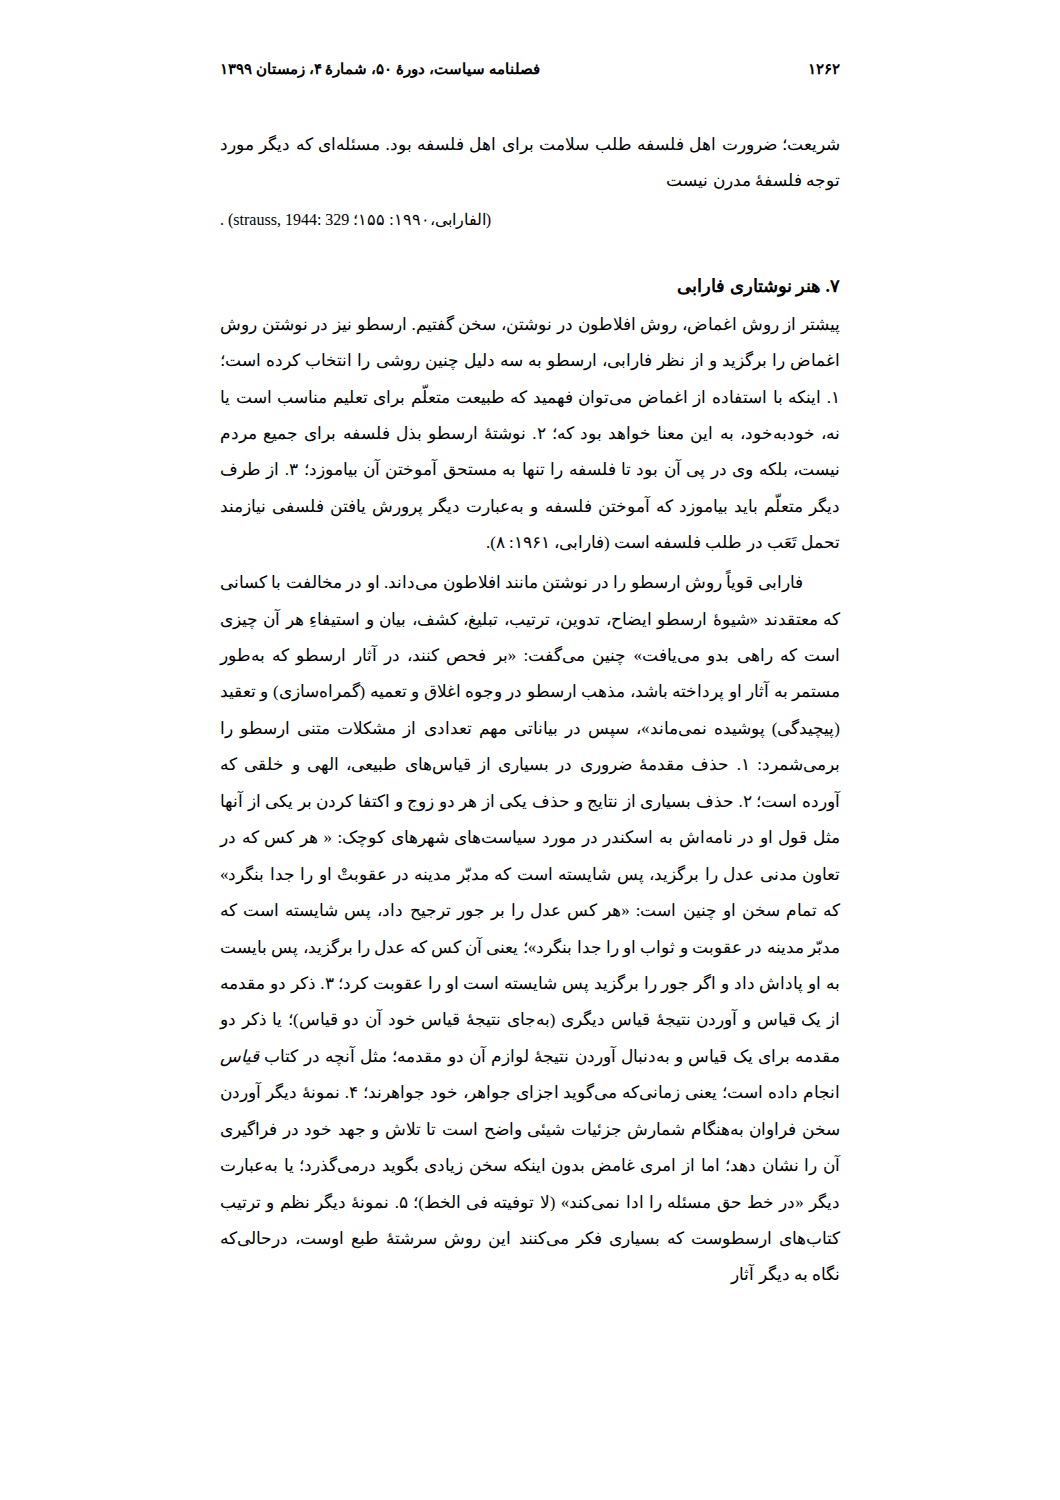۱۲۶۲ فصلنامه سیاست، دورهٔ ۵۰، شمارهٔ ۴، زمستان ۱۳۹۹
شریعت؛ ضرورت اهل فلسفه طلب سلامت برای اهل فلسفه بود. مسئله‌ای که دیگر مورد توجه فلسفهٔ مدرن نیست
(الفارابی،۱۹۹۰: ۱۵۵؛ strauss, 1944: 329) .
۷. هنر نوشتاری فارابی
پیشتر از روش اغماض، روش افلاطون در نوشتن، سخن گفتیم. ارسطو نیز در نوشتن روش اغماض را برگزید و از نظر فارابی، ارسطو به سه دلیل چنین روشی را انتخاب کرده است؛ ۱. اینکه با استفاده از اغماض می‌توان فهمید که طبیعت متعلّم برای تعلیم مناسب است یا نه، خودبه‌خود، به این معنا خواهد بود که؛ ۲. نوشتهٔ ارسطو بذل فلسفه برای جمیع مردم نیست، بلکه وی در پی آن بود تا فلسفه را تنها به مستحق آموختن آن بیاموزد؛ ۳. از طرف دیگر متعلّم باید بیاموزد که آموختن فلسفه و به‌عبارت دیگر پرورش یافتن فلسفی نیازمند تحمل تَعَب در طلب فلسفه است (فارابی، ۱۹۶۱: ۸).
فارابی قویاً روش ارسطو را در نوشتن مانند افلاطون می‌داند. او در مخالفت با کسانی که معتقدند «شیوهٔ ارسطو ایضاح، تدوین، ترتیب، تبلیغ، کشف، بیان و استیفاءِ هر آن چیزی است که راهی بدو می‌یافت» چنین می‌گفت: «بر فحص کنند، در آثار ارسطو که به‌طور مستمر به آثار او پرداخته باشد، مذهب ارسطو در وجوه اغلاق و تعمیه (گمراه‌سازی) و تعقید (پیچیدگی) پوشیده نمی‌ماند»، سپس در بیاناتی مهم تعدادی از مشکلات متنی ارسطو را برمی‌شمرد: ۱. حذف مقدمهٔ ضروری در بسیاری از قیاس‌های طبیعی، الهی و خلقی که آورده است؛ ۲. حذف بسیاری از نتایج و حذف یکی از هر دو زوج و اکتفا کردن بر یکی از آنها مثل قول او در نامه‌اش به اسکندر در مورد سیاست‌های شهرهای کوچک: « هر کس که در تعاون مدنی عدل را برگزید، پس شایسته است که مدبّر مدینه در عقوبتْ او را جدا بنگرد» که تمام سخن او چنین است: «هر کس عدل را بر جور ترجیح داد، پس شایسته است که مدبّر مدینه در عقوبت و ثواب او را جدا بنگرد»؛ یعنی آن کس که عدل را برگزید، پس بایست به او پاداش داد و اگر جور را برگزید پس شایسته است او را عقوبت کرد؛ ۳. ذکر دو مقدمه از یک قیاس و آوردن نتیجهٔ قیاس دیگری (به‌جای نتیجهٔ قیاس خود آن دو قیاس)؛ یا ذکر دو مقدمه برای یک قیاس و به‌دنبال آوردن نتیجهٔ لوازم آن دو مقدمه؛ مثل آنچه در کتاب قیاس انجام داده است؛ یعنی زمانی‌که می‌گوید اجزای جواهر، خود جواهرند؛ ۴. نمونهٔ دیگر آوردن سخن فراوان به‌هنگام شمارش جزئیات شیئی واضح است تا تلاش و جهد خود در فراگیری آن را نشان دهد؛ اما از امری غامض بدون اینکه سخن زیادی بگوید درمی‌گذرد؛ یا به‌عبارت دیگر «در خط حق مسئله را ادا نمی‌کند» (لا توفیته فی الخط)؛ ۵. نمونهٔ دیگر نظم و ترتیب کتاب‌های ارسطوست که بسیاری فکر می‌کنند این روش سرشتهٔ طبع اوست، درحالی‌که نگاه به دیگر آثار